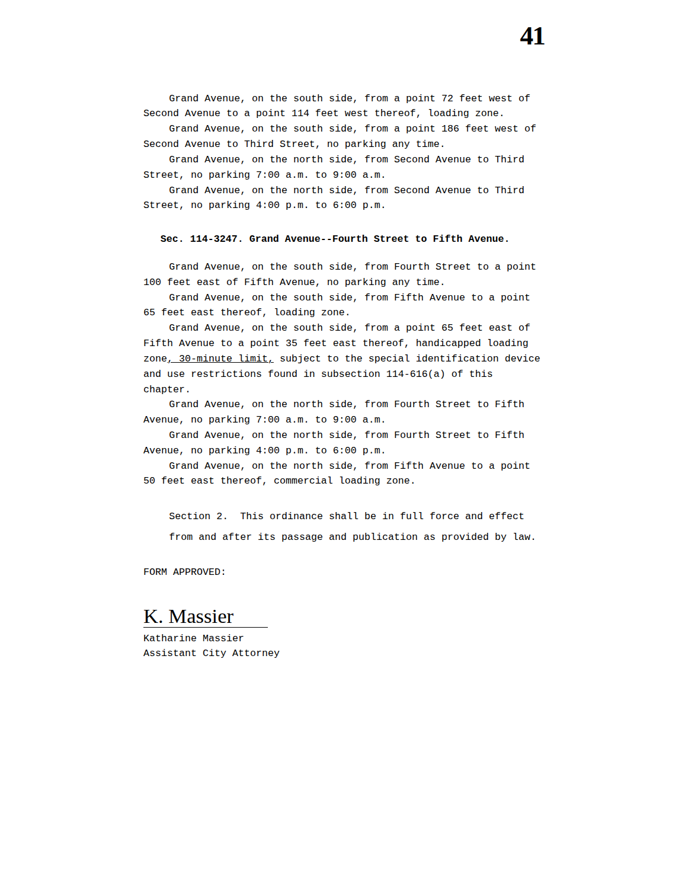41
Grand Avenue, on the south side, from a point 72 feet west of Second Avenue to a point 114 feet west thereof, loading zone.
Grand Avenue, on the south side, from a point 186 feet west of Second Avenue to Third Street, no parking any time.
Grand Avenue, on the north side, from Second Avenue to Third Street, no parking 7:00 a.m. to 9:00 a.m.
Grand Avenue, on the north side, from Second Avenue to Third Street, no parking 4:00 p.m. to 6:00 p.m.
Sec. 114-3247. Grand Avenue--Fourth Street to Fifth Avenue.
Grand Avenue, on the south side, from Fourth Street to a point 100 feet east of Fifth Avenue, no parking any time.
Grand Avenue, on the south side, from Fifth Avenue to a point 65 feet east thereof, loading zone.
Grand Avenue, on the south side, from a point 65 feet east of Fifth Avenue to a point 35 feet east thereof, handicapped loading zone, 30-minute limit, subject to the special identification device and use restrictions found in subsection 114-616(a) of this chapter.
Grand Avenue, on the north side, from Fourth Street to Fifth Avenue, no parking 7:00 a.m. to 9:00 a.m.
Grand Avenue, on the north side, from Fourth Street to Fifth Avenue, no parking 4:00 p.m. to 6:00 p.m.
Grand Avenue, on the north side, from Fifth Avenue to a point 50 feet east thereof, commercial loading zone.
Section 2. This ordinance shall be in full force and effect
from and after its passage and publication as provided by law.
FORM APPROVED:
K. Massier
Katharine Massier
Assistant City Attorney